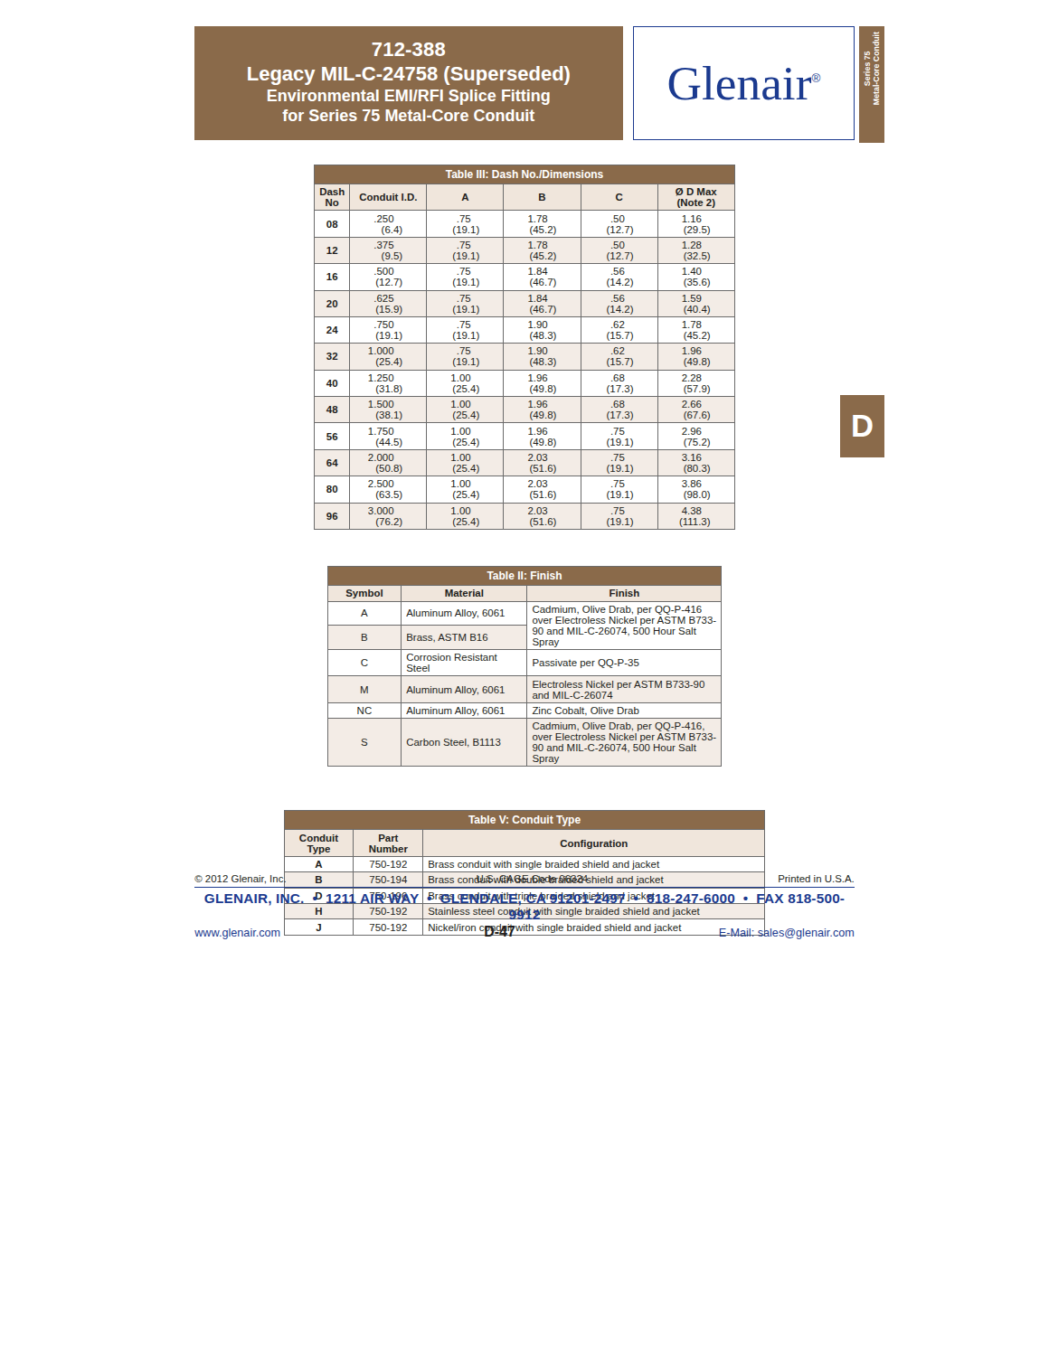Series 75
Metal-Core Conduit
D
712-388
Legacy MIL-C-24758 (Superseded)
Environmental EMI/RFI Splice Fitting
for Series 75 Metal-Core Conduit
Glenair®
| Table III: Dash No./Dimensions |
| --- |
| Dash No | Conduit I.D. | A | B | C | Ø D Max (Note 2) |
| 08 | .250 (6.4) | .75 (19.1) | 1.78 (45.2) | .50 (12.7) | 1.16 (29.5) |
| 12 | .375 (9.5) | .75 (19.1) | 1.78 (45.2) | .50 (12.7) | 1.28 (32.5) |
| 16 | .500 (12.7) | .75 (19.1) | 1.84 (46.7) | .56 (14.2) | 1.40 (35.6) |
| 20 | .625 (15.9) | .75 (19.1) | 1.84 (46.7) | .56 (14.2) | 1.59 (40.4) |
| 24 | .750 (19.1) | .75 (19.1) | 1.90 (48.3) | .62 (15.7) | 1.78 (45.2) |
| 32 | 1.000 (25.4) | .75 (19.1) | 1.90 (48.3) | .62 (15.7) | 1.96 (49.8) |
| 40 | 1.250 (31.8) | 1.00 (25.4) | 1.96 (49.8) | .68 (17.3) | 2.28 (57.9) |
| 48 | 1.500 (38.1) | 1.00 (25.4) | 1.96 (49.8) | .68 (17.3) | 2.66 (67.6) |
| 56 | 1.750 (44.5) | 1.00 (25.4) | 1.96 (49.8) | .75 (19.1) | 2.96 (75.2) |
| 64 | 2.000 (50.8) | 1.00 (25.4) | 2.03 (51.6) | .75 (19.1) | 3.16 (80.3) |
| 80 | 2.500 (63.5) | 1.00 (25.4) | 2.03 (51.6) | .75 (19.1) | 3.86 (98.0) |
| 96 | 3.000 (76.2) | 1.00 (25.4) | 2.03 (51.6) | .75 (19.1) | 4.38 (111.3) |
| Table II: Finish |
| --- |
| Symbol | Material | Finish |
| A | Aluminum Alloy, 6061 | Cadmium, Olive Drab, per QQ-P-416 over Electroless Nickel per ASTM B733-90 and MIL-C-26074, 500 Hour Salt Spray |
| B | Brass, ASTM B16 |
| C | Corrosion Resistant Steel | Passivate per QQ-P-35 |
| M | Aluminum Alloy, 6061 | Electroless Nickel per ASTM B733-90 and MIL-C-26074 |
| NC | Aluminum Alloy, 6061 | Zinc Cobalt, Olive Drab |
| S | Carbon Steel, B1113 | Cadmium, Olive Drab, per QQ-P-416, over Electroless Nickel per ASTM B733-90 and MIL-C-26074, 500 Hour Salt Spray |
| Table V: Conduit Type |
| --- |
| Conduit Type | Part Number | Configuration |
| A | 750-192 | Brass conduit with single braided shield and jacket |
| B | 750-194 | Brass conduit with double braided shield and jacket |
| D | 750-196 | Brass conduit with triple braided shield and jacket |
| H | 750-192 | Stainless steel conduit with single braided shield and jacket |
| J | 750-192 | Nickel/iron conduit with single braided shield and jacket |
© 2012 Glenair, Inc.
U.S. CAGE Code 06324
Printed in U.S.A.
GLENAIR, INC. • 1211 AIR WAY • GLENDALE, CA 91201-2497 • 818-247-6000 • FAX 818-500-9912
www.glenair.com
D-47
E-Mail: sales@glenair.com